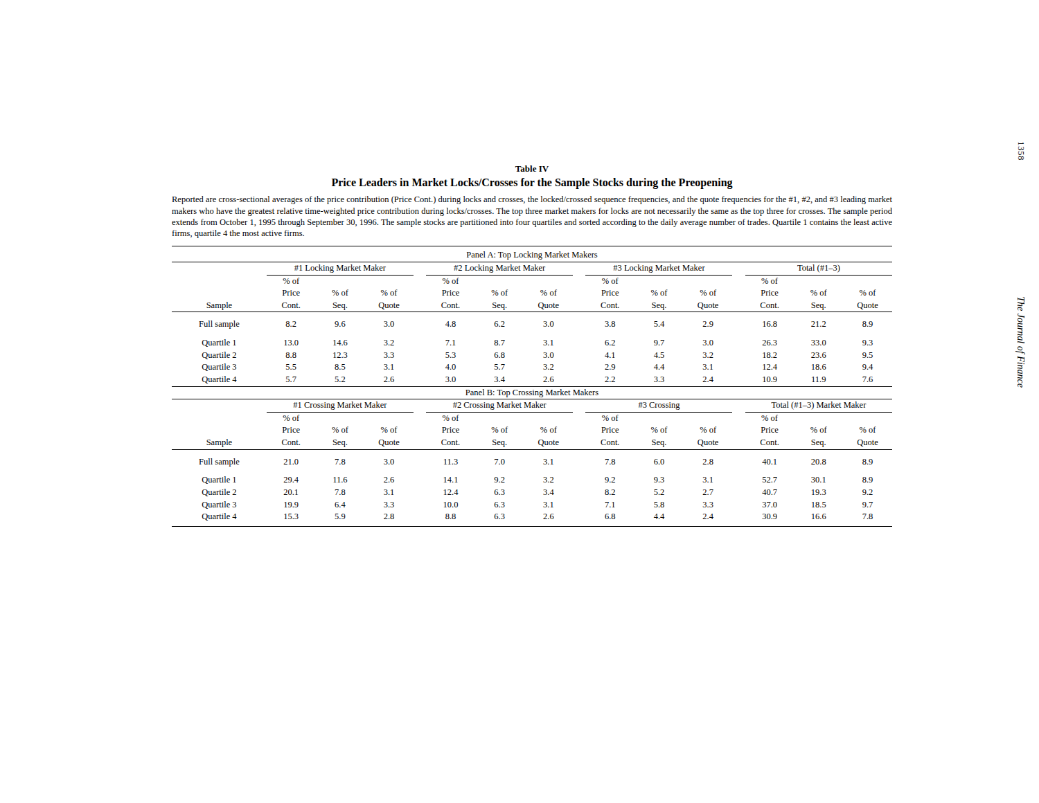1358
The Journal of Finance
Table IV
Price Leaders in Market Locks/Crosses for the Sample Stocks during the Preopening
Reported are cross-sectional averages of the price contribution (Price Cont.) during locks and crosses, the locked/crossed sequence frequencies, and the quote frequencies for the #1, #2, and #3 leading market makers who have the greatest relative time-weighted price contribution during locks/crosses. The top three market makers for locks are not necessarily the same as the top three for crosses. The sample period extends from October 1, 1995 through September 30, 1996. The sample stocks are partitioned into four quartiles and sorted according to the daily average number of trades. Quartile 1 contains the least active firms, quartile 4 the most active firms.
| Panel A: Top Locking Market Makers |
| | #1 Locking Market Maker | | #2 Locking Market Maker | | #3 Locking Market Maker | | Total (#1–3) |
| | % of | | | | % of | | | | % of | | | | % of | | |
| | Price | % of | % of | | Price | % of | % of | | Price | % of | % of | | Price | % of | % of |
| Sample | Cont. | Seq. | Quote | | Cont. | Seq. | Quote | | Cont. | Seq. | Quote | | Cont. | Seq. | Quote |
| Full sample | 8.2 | 9.6 | 3.0 | | 4.8 | 6.2 | 3.0 | | 3.8 | 5.4 | 2.9 | | 16.8 | 21.2 | 8.9 |
| Quartile 1 | 13.0 | 14.6 | 3.2 | | 7.1 | 8.7 | 3.1 | | 6.2 | 9.7 | 3.0 | | 26.3 | 33.0 | 9.3 |
| Quartile 2 | 8.8 | 12.3 | 3.3 | | 5.3 | 6.8 | 3.0 | | 4.1 | 4.5 | 3.2 | | 18.2 | 23.6 | 9.5 |
| Quartile 3 | 5.5 | 8.5 | 3.1 | | 4.0 | 5.7 | 3.2 | | 2.9 | 4.4 | 3.1 | | 12.4 | 18.6 | 9.4 |
| Quartile 4 | 5.7 | 5.2 | 2.6 | | 3.0 | 3.4 | 2.6 | | 2.2 | 3.3 | 2.4 | | 10.9 | 11.9 | 7.6 |
| Panel B: Top Crossing Market Makers |
| | #1 Crossing Market Maker | | #2 Crossing Market Maker | | #3 Crossing | | Total (#1–3) Market Maker |
| | % of | | | | % of | | | | % of | | | | % of | | |
| | Price | % of | % of | | Price | % of | % of | | Price | % of | % of | | Price | % of | % of |
| Sample | Cont. | Seq. | Quote | | Cont. | Seq. | Quote | | Cont. | Seq. | Quote | | Cont. | Seq. | Quote |
| Full sample | 21.0 | 7.8 | 3.0 | | 11.3 | 7.0 | 3.1 | | 7.8 | 6.0 | 2.8 | | 40.1 | 20.8 | 8.9 |
| Quartile 1 | 29.4 | 11.6 | 2.6 | | 14.1 | 9.2 | 3.2 | | 9.2 | 9.3 | 3.1 | | 52.7 | 30.1 | 8.9 |
| Quartile 2 | 20.1 | 7.8 | 3.1 | | 12.4 | 6.3 | 3.4 | | 8.2 | 5.2 | 2.7 | | 40.7 | 19.3 | 9.2 |
| Quartile 3 | 19.9 | 6.4 | 3.3 | | 10.0 | 6.3 | 3.1 | | 7.1 | 5.8 | 3.3 | | 37.0 | 18.5 | 9.7 |
| Quartile 4 | 15.3 | 5.9 | 2.8 | | 8.8 | 6.3 | 2.6 | | 6.8 | 4.4 | 2.4 | | 30.9 | 16.6 | 7.8 |